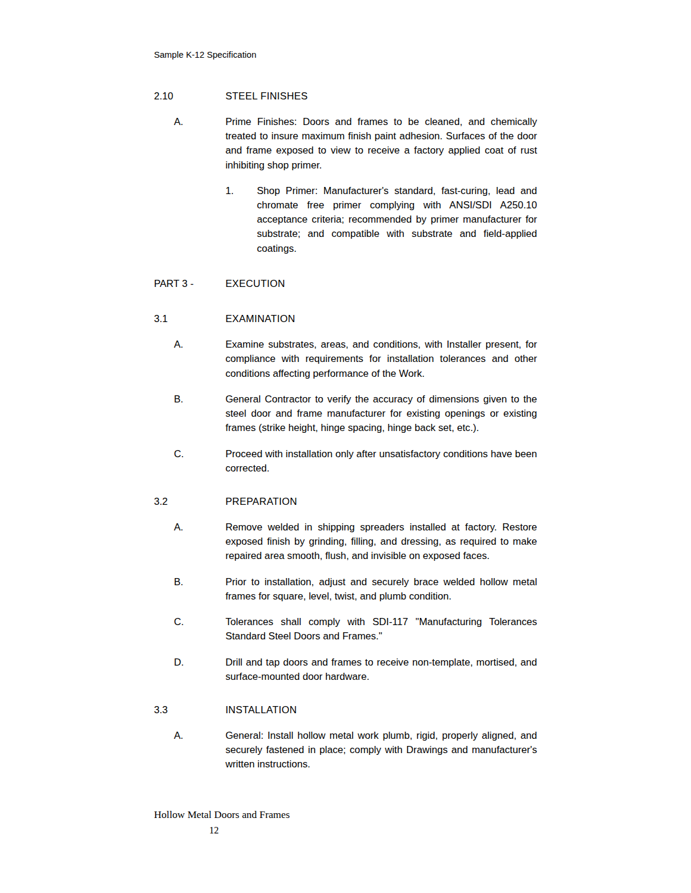Sample K-12 Specification
2.10
STEEL FINISHES
A.
Prime Finishes: Doors and frames to be cleaned, and chemically treated to insure maximum finish paint adhesion. Surfaces of the door and frame exposed to view to receive a factory applied coat of rust inhibiting shop primer.
1.
Shop Primer: Manufacturer's standard, fast-curing, lead and chromate free primer complying with ANSI/SDI A250.10 acceptance criteria; recommended by primer manufacturer for substrate; and compatible with substrate and field-applied coatings.
PART 3 -
EXECUTION
3.1
EXAMINATION
A.
Examine substrates, areas, and conditions, with Installer present, for compliance with requirements for installation tolerances and other conditions affecting performance of the Work.
B.
General Contractor to verify the accuracy of dimensions given to the steel door and frame manufacturer for existing openings or existing frames (strike height, hinge spacing, hinge back set, etc.).
C.
Proceed with installation only after unsatisfactory conditions have been corrected.
3.2
PREPARATION
A.
Remove welded in shipping spreaders installed at factory. Restore exposed finish by grinding, filling, and dressing, as required to make repaired area smooth, flush, and invisible on exposed faces.
B.
Prior to installation, adjust and securely brace welded hollow metal frames for square, level, twist, and plumb condition.
C.
Tolerances shall comply with SDI-117 "Manufacturing Tolerances Standard Steel Doors and Frames."
D.
Drill and tap doors and frames to receive non-template, mortised, and surface-mounted door hardware.
3.3
INSTALLATION
A.
General: Install hollow metal work plumb, rigid, properly aligned, and securely fastened in place; comply with Drawings and manufacturer's written instructions.
Hollow Metal Doors and Frames
12